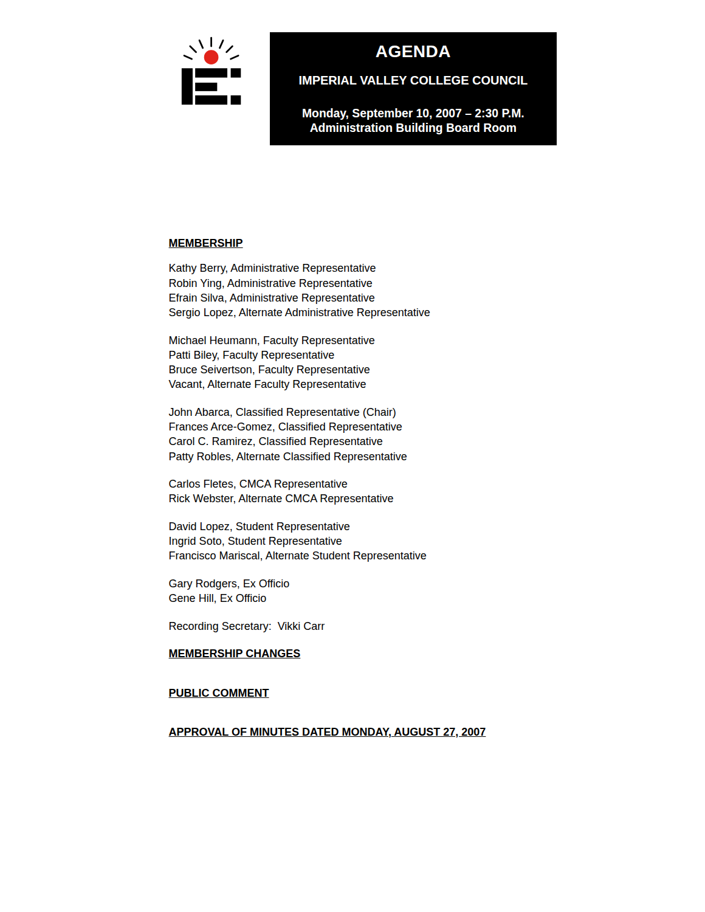AGENDA
IMPERIAL VALLEY COLLEGE COUNCIL
Monday, September 10, 2007 – 2:30 P.M.
Administration Building Board Room
MEMBERSHIP
Kathy Berry, Administrative Representative
Robin Ying, Administrative Representative
Efrain Silva, Administrative Representative
Sergio Lopez, Alternate Administrative Representative
Michael Heumann, Faculty Representative
Patti Biley, Faculty Representative
Bruce Seivertson, Faculty Representative
Vacant, Alternate Faculty Representative
John Abarca, Classified Representative (Chair)
Frances Arce-Gomez, Classified Representative
Carol C. Ramirez, Classified Representative
Patty Robles, Alternate Classified Representative
Carlos Fletes, CMCA Representative
Rick Webster, Alternate CMCA Representative
David Lopez, Student Representative
Ingrid Soto, Student Representative
Francisco Mariscal, Alternate Student Representative
Gary Rodgers, Ex Officio
Gene Hill, Ex Officio
Recording Secretary: Vikki Carr
MEMBERSHIP CHANGES
PUBLIC COMMENT
APPROVAL OF MINUTES DATED MONDAY, AUGUST 27, 2007